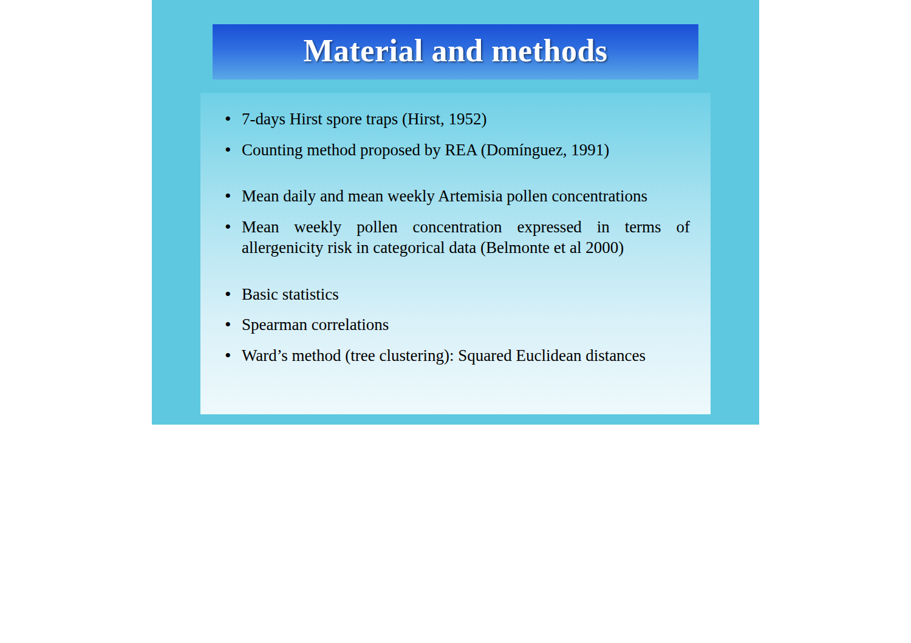Material and methods
7-days Hirst spore traps (Hirst, 1952)
Counting method proposed by REA (Domínguez, 1991)
Mean daily and mean weekly Artemisia pollen concentrations
Mean weekly pollen concentration expressed in terms of allergenicity risk in categorical data (Belmonte et al 2000)
Basic statistics
Spearman correlations
Ward’s method (tree clustering): Squared Euclidean distances